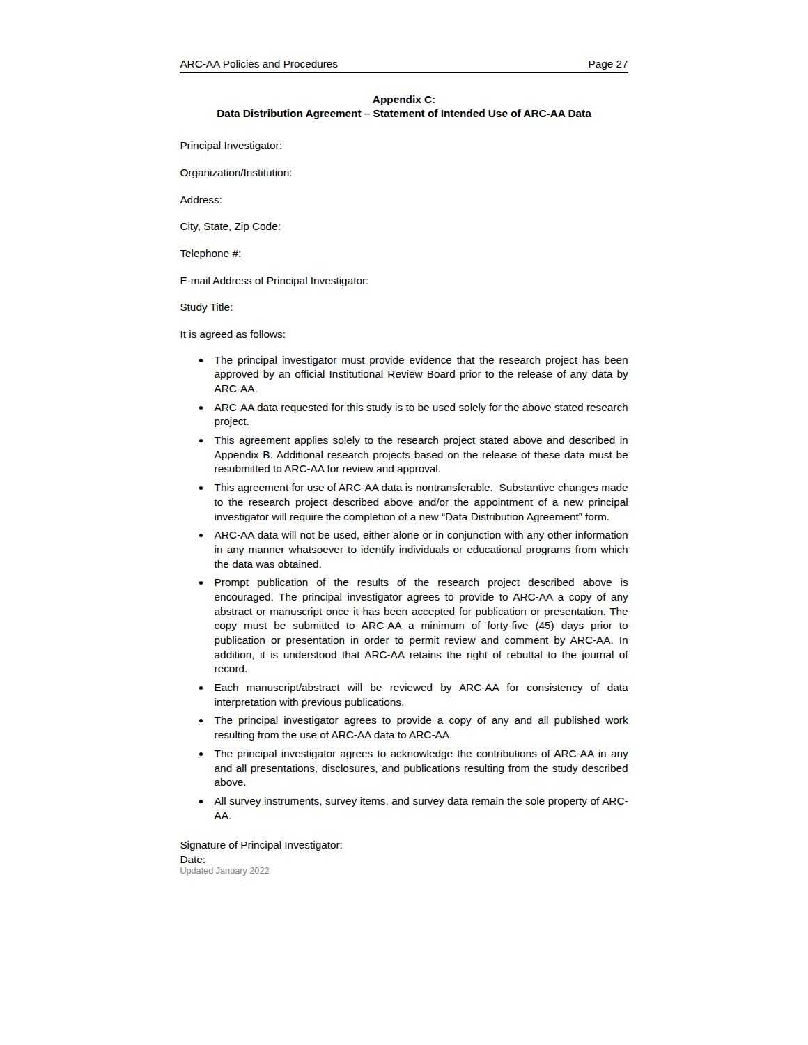ARC-AA Policies and Procedures
Page 27
Appendix C:
Data Distribution Agreement – Statement of Intended Use of ARC-AA Data
Principal Investigator:
Organization/Institution:
Address:
City, State, Zip Code:
Telephone #:
E-mail Address of Principal Investigator:
Study Title:
It is agreed as follows:
The principal investigator must provide evidence that the research project has been approved by an official Institutional Review Board prior to the release of any data by ARC-AA.
ARC-AA data requested for this study is to be used solely for the above stated research project.
This agreement applies solely to the research project stated above and described in Appendix B. Additional research projects based on the release of these data must be resubmitted to ARC-AA for review and approval.
This agreement for use of ARC-AA data is nontransferable. Substantive changes made to the research project described above and/or the appointment of a new principal investigator will require the completion of a new “Data Distribution Agreement” form.
ARC-AA data will not be used, either alone or in conjunction with any other information in any manner whatsoever to identify individuals or educational programs from which the data was obtained.
Prompt publication of the results of the research project described above is encouraged. The principal investigator agrees to provide to ARC-AA a copy of any abstract or manuscript once it has been accepted for publication or presentation. The copy must be submitted to ARC-AA a minimum of forty-five (45) days prior to publication or presentation in order to permit review and comment by ARC-AA. In addition, it is understood that ARC-AA retains the right of rebuttal to the journal of record.
Each manuscript/abstract will be reviewed by ARC-AA for consistency of data interpretation with previous publications.
The principal investigator agrees to provide a copy of any and all published work resulting from the use of ARC-AA data to ARC-AA.
The principal investigator agrees to acknowledge the contributions of ARC-AA in any and all presentations, disclosures, and publications resulting from the study described above.
All survey instruments, survey items, and survey data remain the sole property of ARC-AA.
Signature of Principal Investigator:
Date:
Updated January 2022